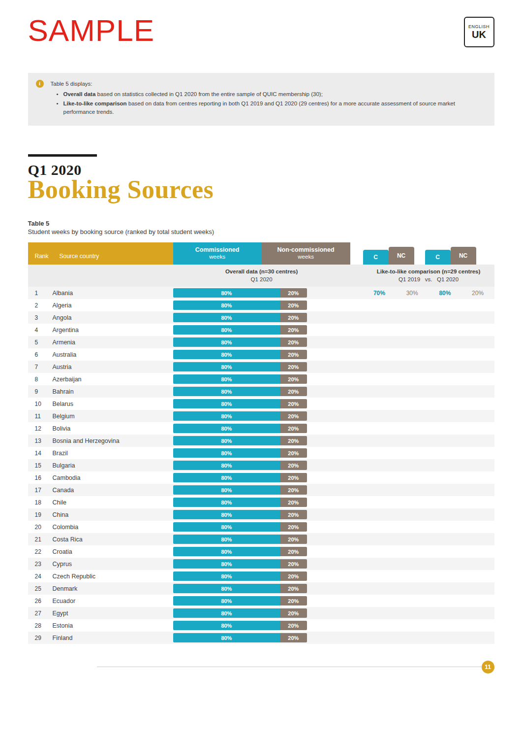SAMPLE
ENGLISH
UK
i
Table 5 displays:
Overall data based on statistics collected in Q1 2020 from the entire sample of QUIC membership (30);
Like-to-like comparison based on data from centres reporting in both Q1 2019 and Q1 2020 (29 centres) for a more accurate assessment of source market performance trends.
Q1 2020
Booking Sources
Table 5 Student weeks by booking source (ranked by total student weeks)
| Rank Source country | Commissioned weeks | Non-commissioned weeks | | C NC C NC |
| --- | --- | --- | --- | --- |
| | Overall data (n=30 centres) Q1 2020 | | Like-to-like comparison (n=29 centres) Q1 2019 vs. Q1 2020 |
| 1 | Albania | 80% 20% | | 70% 30% 80% 20% |
| 2 | Algeria | 80% 20% | | |
| 3 | Angola | 80% 20% | | |
| 4 | Argentina | 80% 20% | | |
| 5 | Armenia | 80% 20% | | |
| 6 | Australia | 80% 20% | | |
| 7 | Austria | 80% 20% | | |
| 8 | Azerbaijan | 80% 20% | | |
| 9 | Bahrain | 80% 20% | | |
| 10 | Belarus | 80% 20% | | |
| 11 | Belgium | 80% 20% | | |
| 12 | Bolivia | 80% 20% | | |
| 13 | Bosnia and Herzegovina | 80% 20% | | |
| 14 | Brazil | 80% 20% | | |
| 15 | Bulgaria | 80% 20% | | |
| 16 | Cambodia | 80% 20% | | |
| 17 | Canada | 80% 20% | | |
| 18 | Chile | 80% 20% | | |
| 19 | China | 80% 20% | | |
| 20 | Colombia | 80% 20% | | |
| 21 | Costa Rica | 80% 20% | | |
| 22 | Croatia | 80% 20% | | |
| 23 | Cyprus | 80% 20% | | |
| 24 | Czech Republic | 80% 20% | | |
| 25 | Denmark | 80% 20% | | |
| 26 | Ecuador | 80% 20% | | |
| 27 | Egypt | 80% 20% | | |
| 28 | Estonia | 80% 20% | | |
| 29 | Finland | 80% 20% | | |
11